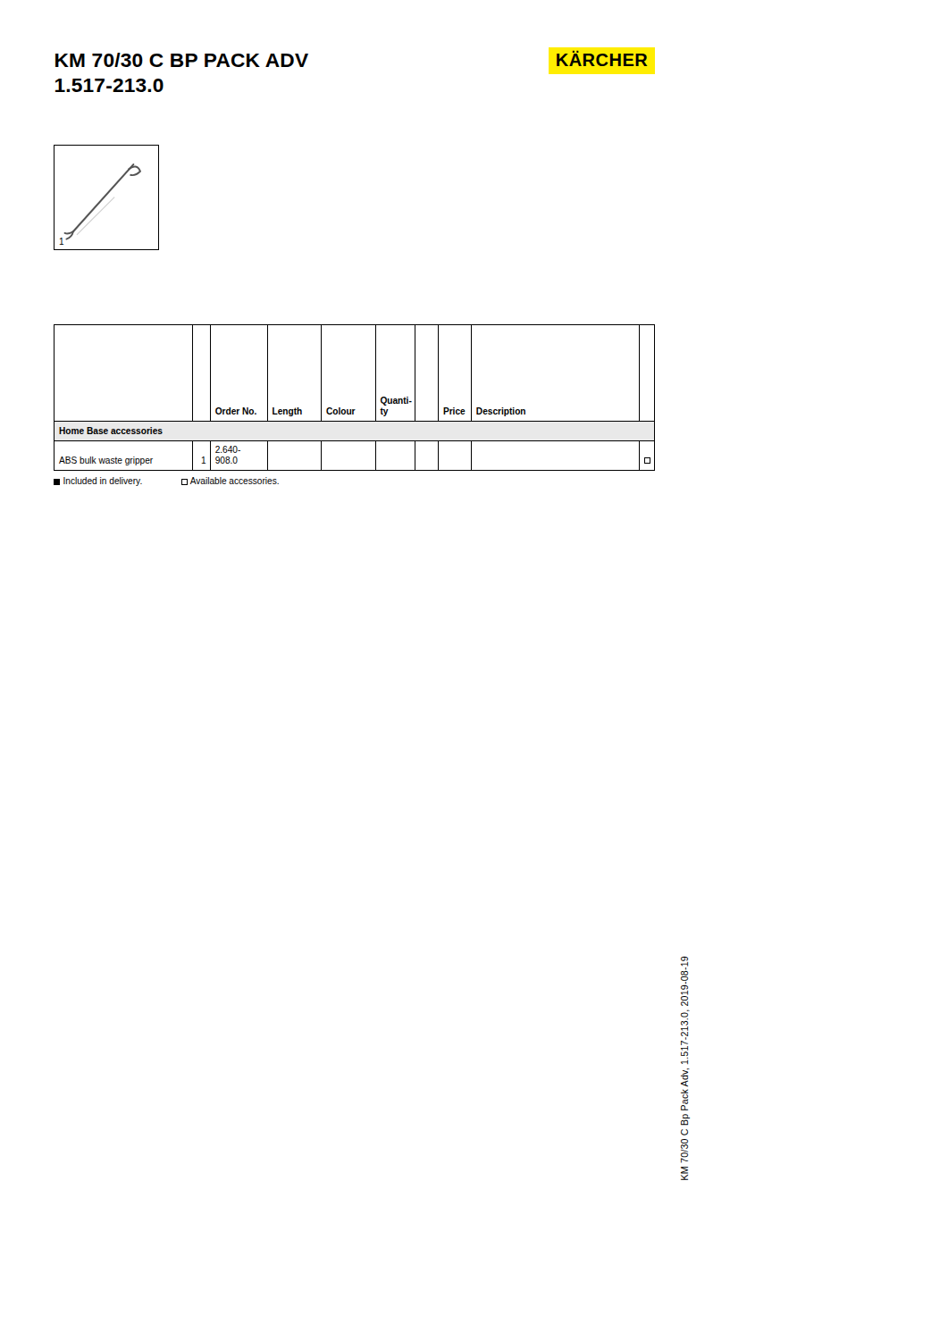KM 70/30 C BP PACK ADV
1.517-213.0
KÄRCHER
1
| | | Order No. | Length | Colour | Quanti- ty | | Price | Description | |
| --- | --- | --- | --- | --- | --- | --- | --- | --- | --- |
| Home Base accessories |
| ABS bulk waste gripper | 1 | 2.640-908.0 | | | | | | | |
Included in delivery. Available accessories.
KM 70/30 C Bp Pack Adv, 1.517-213.0, 2019-08-19